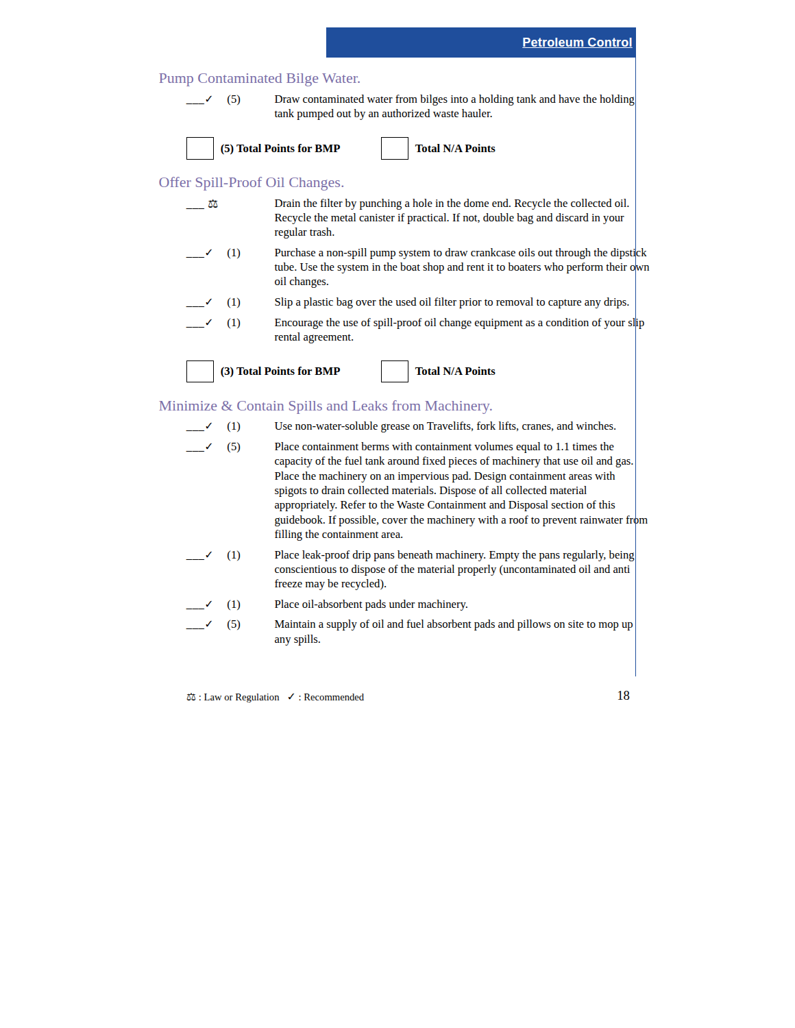Petroleum Control
Pump Contaminated Bilge Water.
| ___ ✓ | (5) | Draw contaminated water from bilges into a holding tank and have the holding tank pumped out by an authorized waste hauler. |
(5) Total Points for BMP
Total N/A Points
Offer Spill-Proof Oil Changes.
| ___ ⚖ | | Drain the filter by punching a hole in the dome end. Recycle the collected oil. Recycle the metal canister if practical. If not, double bag and discard in your regular trash. |
| ___ ✓ | (1) | Purchase a non-spill pump system to draw crankcase oils out through the dipstick tube. Use the system in the boat shop and rent it to boaters who perform their own oil changes. |
| ___ ✓ | (1) | Slip a plastic bag over the used oil filter prior to removal to capture any drips. |
| ___ ✓ | (1) | Encourage the use of spill-proof oil change equipment as a condition of your slip rental agreement. |
(3) Total Points for BMP
Total N/A Points
Minimize & Contain Spills and Leaks from Machinery.
| ___ ✓ | (1) | Use non-water-soluble grease on Travelifts, fork lifts, cranes, and winches. |
| ___ ✓ | (5) | Place containment berms with containment volumes equal to 1.1 times the capacity of the fuel tank around fixed pieces of machinery that use oil and gas. Place the machinery on an impervious pad. Design containment areas with spigots to drain collected materials. Dispose of all collected material appropriately. Refer to the Waste Containment and Disposal section of this guidebook. If possible, cover the machinery with a roof to prevent rainwater from filling the containment area. |
| ___ ✓ | (1) | Place leak-proof drip pans beneath machinery. Empty the pans regularly, being conscientious to dispose of the material properly (uncontaminated oil and anti freeze may be recycled). |
| ___ ✓ | (1) | Place oil-absorbent pads under machinery. |
| ___ ✓ | (5) | Maintain a supply of oil and fuel absorbent pads and pillows on site to mop up any spills. |
⚖ : Law or Regulation ✓ : Recommended
18